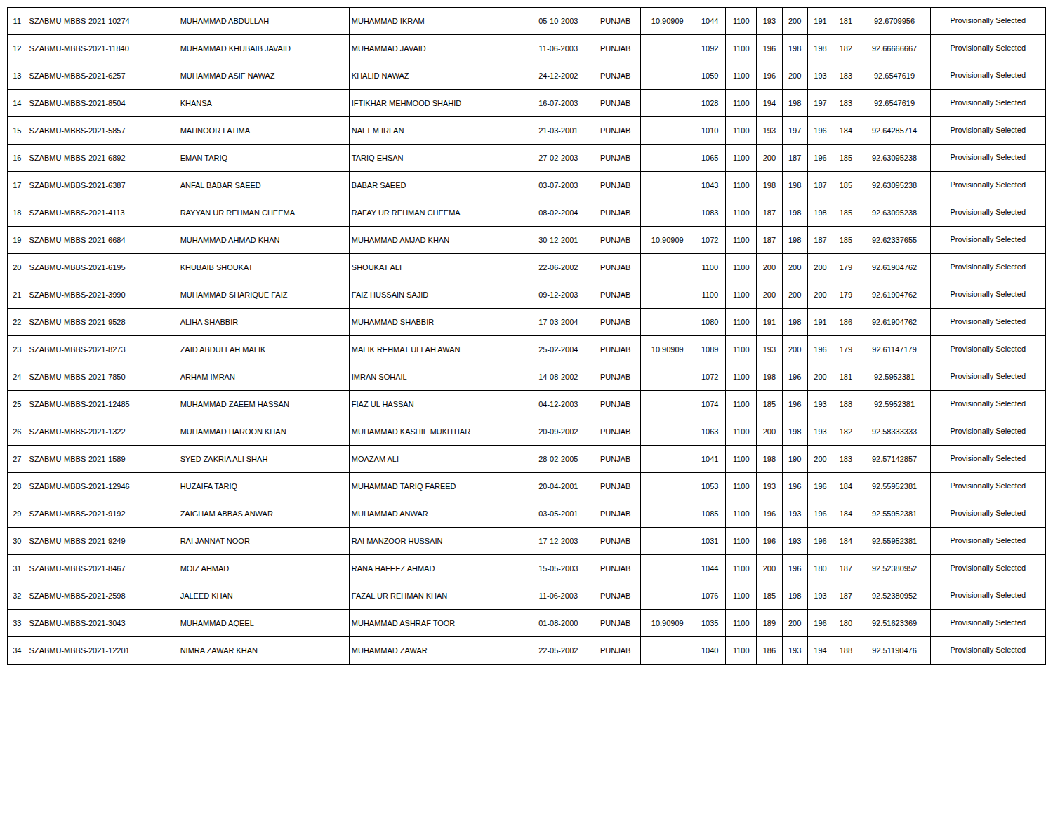| 11 | SZABMU-MBBS-2021-10274 | MUHAMMAD ABDULLAH | MUHAMMAD IKRAM | 05-10-2003 | PUNJAB | 10.90909 | 1044 | 1100 | 193 | 200 | 191 | 181 | 92.6709956 | Provisionally Selected |
| 12 | SZABMU-MBBS-2021-11840 | MUHAMMAD KHUBAIB JAVAID | MUHAMMAD JAVAID | 11-06-2003 | PUNJAB | | 1092 | 1100 | 196 | 198 | 198 | 182 | 92.66666667 | Provisionally Selected |
| 13 | SZABMU-MBBS-2021-6257 | MUHAMMAD ASIF NAWAZ | KHALID NAWAZ | 24-12-2002 | PUNJAB | | 1059 | 1100 | 196 | 200 | 193 | 183 | 92.6547619 | Provisionally Selected |
| 14 | SZABMU-MBBS-2021-8504 | KHANSA | IFTIKHAR MEHMOOD SHAHID | 16-07-2003 | PUNJAB | | 1028 | 1100 | 194 | 198 | 197 | 183 | 92.6547619 | Provisionally Selected |
| 15 | SZABMU-MBBS-2021-5857 | MAHNOOR FATIMA | NAEEM IRFAN | 21-03-2001 | PUNJAB | | 1010 | 1100 | 193 | 197 | 196 | 184 | 92.64285714 | Provisionally Selected |
| 16 | SZABMU-MBBS-2021-6892 | EMAN TARIQ | TARIQ EHSAN | 27-02-2003 | PUNJAB | | 1065 | 1100 | 200 | 187 | 196 | 185 | 92.63095238 | Provisionally Selected |
| 17 | SZABMU-MBBS-2021-6387 | ANFAL BABAR SAEED | BABAR SAEED | 03-07-2003 | PUNJAB | | 1043 | 1100 | 198 | 198 | 187 | 185 | 92.63095238 | Provisionally Selected |
| 18 | SZABMU-MBBS-2021-4113 | RAYYAN UR REHMAN CHEEMA | RAFAY UR REHMAN CHEEMA | 08-02-2004 | PUNJAB | | 1083 | 1100 | 187 | 198 | 198 | 185 | 92.63095238 | Provisionally Selected |
| 19 | SZABMU-MBBS-2021-6684 | MUHAMMAD AHMAD KHAN | MUHAMMAD AMJAD KHAN | 30-12-2001 | PUNJAB | 10.90909 | 1072 | 1100 | 187 | 198 | 187 | 185 | 92.62337655 | Provisionally Selected |
| 20 | SZABMU-MBBS-2021-6195 | KHUBAIB SHOUKAT | SHOUKAT ALI | 22-06-2002 | PUNJAB | | 1100 | 1100 | 200 | 200 | 200 | 179 | 92.61904762 | Provisionally Selected |
| 21 | SZABMU-MBBS-2021-3990 | MUHAMMAD SHARIQUE FAIZ | FAIZ HUSSAIN SAJID | 09-12-2003 | PUNJAB | | 1100 | 1100 | 200 | 200 | 200 | 179 | 92.61904762 | Provisionally Selected |
| 22 | SZABMU-MBBS-2021-9528 | ALIHA SHABBIR | MUHAMMAD SHABBIR | 17-03-2004 | PUNJAB | | 1080 | 1100 | 191 | 198 | 191 | 186 | 92.61904762 | Provisionally Selected |
| 23 | SZABMU-MBBS-2021-8273 | ZAID ABDULLAH MALIK | MALIK REHMAT ULLAH AWAN | 25-02-2004 | PUNJAB | 10.90909 | 1089 | 1100 | 193 | 200 | 196 | 179 | 92.61147179 | Provisionally Selected |
| 24 | SZABMU-MBBS-2021-7850 | ARHAM IMRAN | IMRAN SOHAIL | 14-08-2002 | PUNJAB | | 1072 | 1100 | 198 | 196 | 200 | 181 | 92.5952381 | Provisionally Selected |
| 25 | SZABMU-MBBS-2021-12485 | MUHAMMAD ZAEEM HASSAN | FIAZ UL HASSAN | 04-12-2003 | PUNJAB | | 1074 | 1100 | 185 | 196 | 193 | 188 | 92.5952381 | Provisionally Selected |
| 26 | SZABMU-MBBS-2021-1322 | MUHAMMAD HAROON KHAN | MUHAMMAD KASHIF MUKHTIAR | 20-09-2002 | PUNJAB | | 1063 | 1100 | 200 | 198 | 193 | 182 | 92.58333333 | Provisionally Selected |
| 27 | SZABMU-MBBS-2021-1589 | SYED ZAKRIA ALI SHAH | MOAZAM ALI | 28-02-2005 | PUNJAB | | 1041 | 1100 | 198 | 190 | 200 | 183 | 92.57142857 | Provisionally Selected |
| 28 | SZABMU-MBBS-2021-12946 | HUZAIFA TARIQ | MUHAMMAD TARIQ FAREED | 20-04-2001 | PUNJAB | | 1053 | 1100 | 193 | 196 | 196 | 184 | 92.55952381 | Provisionally Selected |
| 29 | SZABMU-MBBS-2021-9192 | ZAIGHAM ABBAS ANWAR | MUHAMMAD ANWAR | 03-05-2001 | PUNJAB | | 1085 | 1100 | 196 | 193 | 196 | 184 | 92.55952381 | Provisionally Selected |
| 30 | SZABMU-MBBS-2021-9249 | RAI JANNAT NOOR | RAI MANZOOR HUSSAIN | 17-12-2003 | PUNJAB | | 1031 | 1100 | 196 | 193 | 196 | 184 | 92.55952381 | Provisionally Selected |
| 31 | SZABMU-MBBS-2021-8467 | MOIZ AHMAD | RANA HAFEEZ AHMAD | 15-05-2003 | PUNJAB | | 1044 | 1100 | 200 | 196 | 180 | 187 | 92.52380952 | Provisionally Selected |
| 32 | SZABMU-MBBS-2021-2598 | JALEED KHAN | FAZAL UR REHMAN KHAN | 11-06-2003 | PUNJAB | | 1076 | 1100 | 185 | 198 | 193 | 187 | 92.52380952 | Provisionally Selected |
| 33 | SZABMU-MBBS-2021-3043 | MUHAMMAD AQEEL | MUHAMMAD ASHRAF TOOR | 01-08-2000 | PUNJAB | 10.90909 | 1035 | 1100 | 189 | 200 | 196 | 180 | 92.51623369 | Provisionally Selected |
| 34 | SZABMU-MBBS-2021-12201 | NIMRA ZAWAR KHAN | MUHAMMAD ZAWAR | 22-05-2002 | PUNJAB | | 1040 | 1100 | 186 | 193 | 194 | 188 | 92.51190476 | Provisionally Selected |